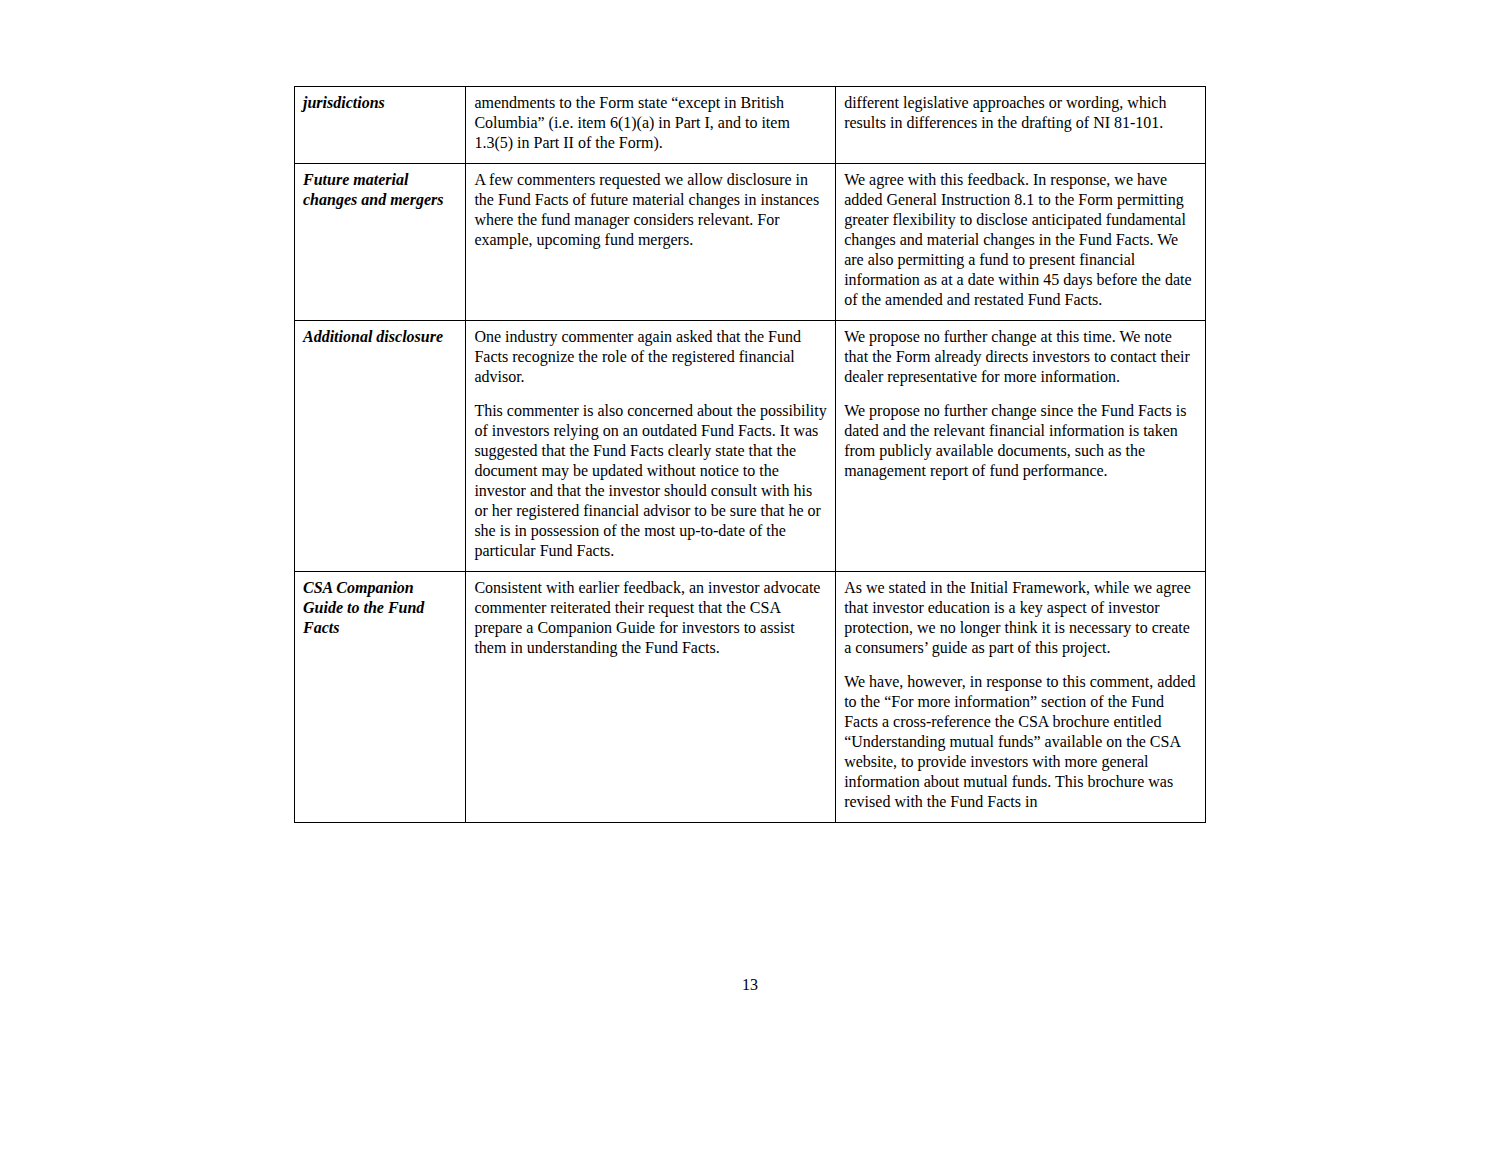| jurisdictions | amendments to the Form state “except in British Columbia” (i.e. item 6(1)(a) in Part I, and to item 1.3(5) in Part II of the Form). | different legislative approaches or wording, which results in differences in the drafting of NI 81-101. |
| Future material changes and mergers | A few commenters requested we allow disclosure in the Fund Facts of future material changes in instances where the fund manager considers relevant. For example, upcoming fund mergers. | We agree with this feedback. In response, we have added General Instruction 8.1 to the Form permitting greater flexibility to disclose anticipated fundamental changes and material changes in the Fund Facts. We are also permitting a fund to present financial information as at a date within 45 days before the date of the amended and restated Fund Facts. |
| Additional disclosure | One industry commenter again asked that the Fund Facts recognize the role of the registered financial advisor. This commenter is also concerned about the possibility of investors relying on an outdated Fund Facts. It was suggested that the Fund Facts clearly state that the document may be updated without notice to the investor and that the investor should consult with his or her registered financial advisor to be sure that he or she is in possession of the most up-to-date of the particular Fund Facts. | We propose no further change at this time. We note that the Form already directs investors to contact their dealer representative for more information. We propose no further change since the Fund Facts is dated and the relevant financial information is taken from publicly available documents, such as the management report of fund performance. |
| CSA Companion Guide to the Fund Facts | Consistent with earlier feedback, an investor advocate commenter reiterated their request that the CSA prepare a Companion Guide for investors to assist them in understanding the Fund Facts. | As we stated in the Initial Framework, while we agree that investor education is a key aspect of investor protection, we no longer think it is necessary to create a consumers’ guide as part of this project. We have, however, in response to this comment, added to the “For more information” section of the Fund Facts a cross-reference the CSA brochure entitled “Understanding mutual funds” available on the CSA website, to provide investors with more general information about mutual funds. This brochure was revised with the Fund Facts in |
13